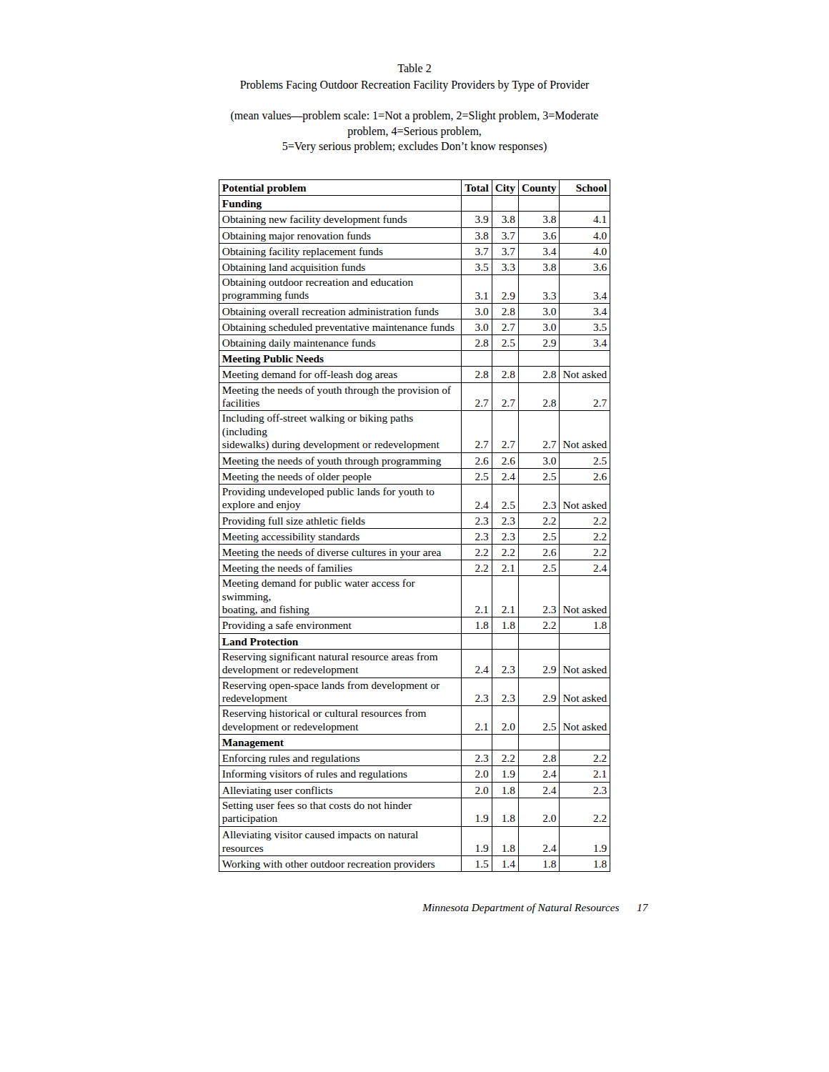Table 2
Problems Facing Outdoor Recreation Facility Providers by Type of Provider
(mean values—problem scale: 1=Not a problem, 2=Slight problem, 3=Moderate problem, 4=Serious problem,
5=Very serious problem; excludes Don’t know responses)
| Potential problem | Total | City | County | School |
| --- | --- | --- | --- | --- |
| Funding | | | | |
| Obtaining new facility development funds | 3.9 | 3.8 | 3.8 | 4.1 |
| Obtaining major renovation funds | 3.8 | 3.7 | 3.6 | 4.0 |
| Obtaining facility replacement funds | 3.7 | 3.7 | 3.4 | 4.0 |
| Obtaining land acquisition funds | 3.5 | 3.3 | 3.8 | 3.6 |
| Obtaining outdoor recreation and education programming funds | 3.1 | 2.9 | 3.3 | 3.4 |
| Obtaining overall recreation administration funds | 3.0 | 2.8 | 3.0 | 3.4 |
| Obtaining scheduled preventative maintenance funds | 3.0 | 2.7 | 3.0 | 3.5 |
| Obtaining daily maintenance funds | 2.8 | 2.5 | 2.9 | 3.4 |
| Meeting Public Needs | | | | |
| Meeting demand for off-leash dog areas | 2.8 | 2.8 | 2.8 | Not asked |
| Meeting the needs of youth through the provision of facilities | 2.7 | 2.7 | 2.8 | 2.7 |
| Including off-street walking or biking paths (including sidewalks) during development or redevelopment | 2.7 | 2.7 | 2.7 | Not asked |
| Meeting the needs of youth through programming | 2.6 | 2.6 | 3.0 | 2.5 |
| Meeting the needs of older people | 2.5 | 2.4 | 2.5 | 2.6 |
| Providing undeveloped public lands for youth to explore and enjoy | 2.4 | 2.5 | 2.3 | Not asked |
| Providing full size athletic fields | 2.3 | 2.3 | 2.2 | 2.2 |
| Meeting accessibility standards | 2.3 | 2.3 | 2.5 | 2.2 |
| Meeting the needs of diverse cultures in your area | 2.2 | 2.2 | 2.6 | 2.2 |
| Meeting the needs of families | 2.2 | 2.1 | 2.5 | 2.4 |
| Meeting demand for public water access for swimming, boating, and fishing | 2.1 | 2.1 | 2.3 | Not asked |
| Providing a safe environment | 1.8 | 1.8 | 2.2 | 1.8 |
| Land Protection | | | | |
| Reserving significant natural resource areas from development or redevelopment | 2.4 | 2.3 | 2.9 | Not asked |
| Reserving open-space lands from development or redevelopment | 2.3 | 2.3 | 2.9 | Not asked |
| Reserving historical or cultural resources from development or redevelopment | 2.1 | 2.0 | 2.5 | Not asked |
| Management | | | | |
| Enforcing rules and regulations | 2.3 | 2.2 | 2.8 | 2.2 |
| Informing visitors of rules and regulations | 2.0 | 1.9 | 2.4 | 2.1 |
| Alleviating user conflicts | 2.0 | 1.8 | 2.4 | 2.3 |
| Setting user fees so that costs do not hinder participation | 1.9 | 1.8 | 2.0 | 2.2 |
| Alleviating visitor caused impacts on natural resources | 1.9 | 1.8 | 2.4 | 1.9 |
| Working with other outdoor recreation providers | 1.5 | 1.4 | 1.8 | 1.8 |
Minnesota Department of Natural Resources17